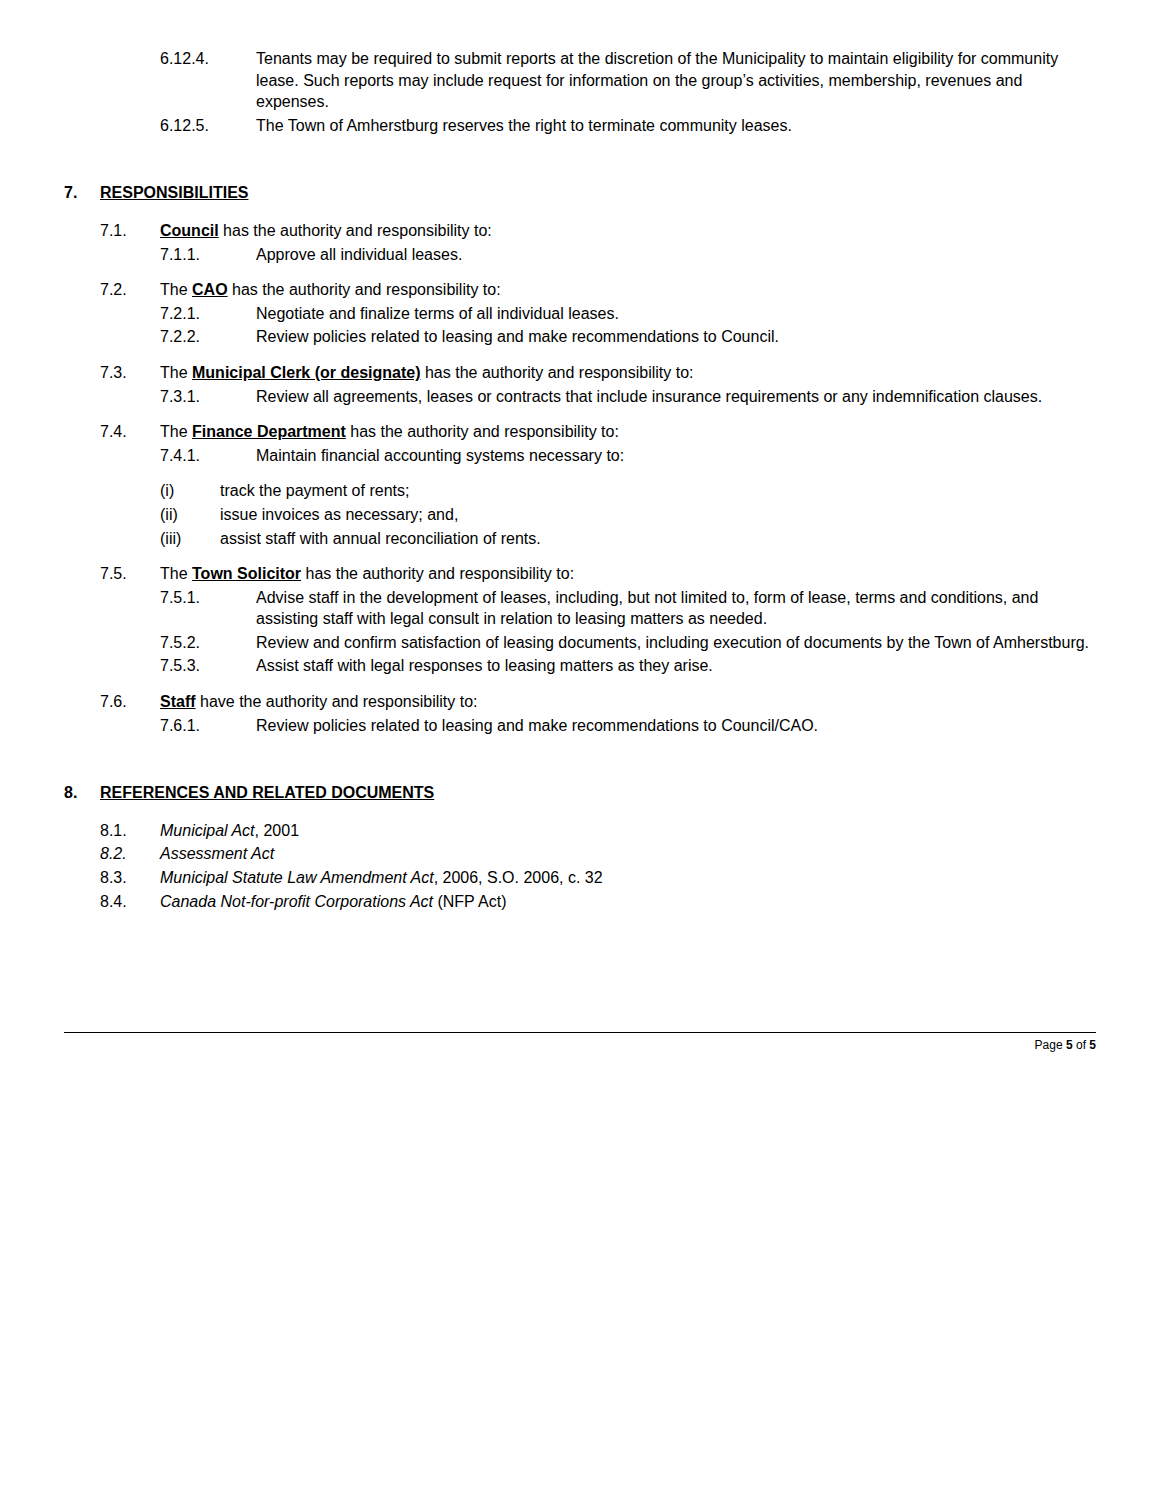6.12.4.
Tenants may be required to submit reports at the discretion of the Municipality to maintain eligibility for community lease. Such reports may include request for information on the group’s activities, membership, revenues and expenses.
6.12.5.
The Town of Amherstburg reserves the right to terminate community leases.
7.
RESPONSIBILITIES
7.1.
Council has the authority and responsibility to:
7.1.1.
Approve all individual leases.
7.2.
The CAO has the authority and responsibility to:
7.2.1.
Negotiate and finalize terms of all individual leases.
7.2.2.
Review policies related to leasing and make recommendations to Council.
7.3.
The Municipal Clerk (or designate) has the authority and responsibility to:
7.3.1.
Review all agreements, leases or contracts that include insurance requirements or any indemnification clauses.
7.4.
The Finance Department has the authority and responsibility to:
7.4.1.
Maintain financial accounting systems necessary to:
(i)
track the payment of rents;
(ii)
issue invoices as necessary; and,
(iii)
assist staff with annual reconciliation of rents.
7.5.
The Town Solicitor has the authority and responsibility to:
7.5.1.
Advise staff in the development of leases, including, but not limited to, form of lease, terms and conditions, and assisting staff with legal consult in relation to leasing matters as needed.
7.5.2.
Review and confirm satisfaction of leasing documents, including execution of documents by the Town of Amherstburg.
7.5.3.
Assist staff with legal responses to leasing matters as they arise.
7.6.
Staff have the authority and responsibility to:
7.6.1.
Review policies related to leasing and make recommendations to Council/CAO.
8.
REFERENCES AND RELATED DOCUMENTS
8.1.
Municipal Act, 2001
8.2.
Assessment Act
8.3.
Municipal Statute Law Amendment Act, 2006, S.O. 2006, c. 32
8.4.
Canada Not-for-profit Corporations Act (NFP Act)
Page 5 of 5